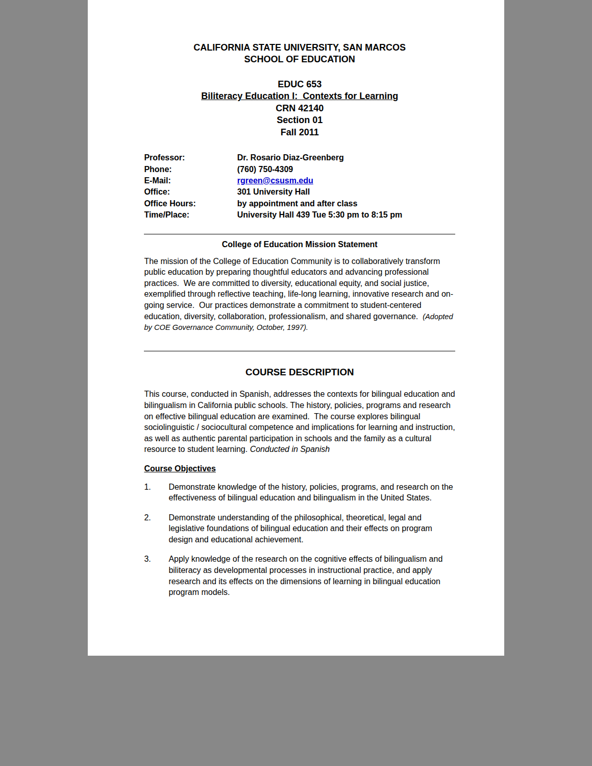CALIFORNIA STATE UNIVERSITY, SAN MARCOS
SCHOOL OF EDUCATION
EDUC 653
Biliteracy Education I: Contexts for Learning
CRN 42140
Section 01
Fall 2011
| Professor: | Dr. Rosario Diaz-Greenberg |
| Phone: | (760) 750-4309 |
| E-Mail: | rgreen@csusm.edu |
| Office: | 301 University Hall |
| Office Hours: | by appointment and after class |
| Time/Place: | University Hall 439 Tue 5:30 pm to 8:15 pm |
College of Education Mission Statement
The mission of the College of Education Community is to collaboratively transform public education by preparing thoughtful educators and advancing professional practices. We are committed to diversity, educational equity, and social justice, exemplified through reflective teaching, life-long learning, innovative research and on-going service. Our practices demonstrate a commitment to student-centered education, diversity, collaboration, professionalism, and shared governance. (Adopted by COE Governance Community, October, 1997).
COURSE DESCRIPTION
This course, conducted in Spanish, addresses the contexts for bilingual education and bilingualism in California public schools. The history, policies, programs and research on effective bilingual education are examined. The course explores bilingual sociolinguistic / sociocultural competence and implications for learning and instruction, as well as authentic parental participation in schools and the family as a cultural resource to student learning. Conducted in Spanish
Course Objectives
1. Demonstrate knowledge of the history, policies, programs, and research on the effectiveness of bilingual education and bilingualism in the United States.
2. Demonstrate understanding of the philosophical, theoretical, legal and legislative foundations of bilingual education and their effects on program design and educational achievement.
3. Apply knowledge of the research on the cognitive effects of bilingualism and biliteracy as developmental processes in instructional practice, and apply research and its effects on the dimensions of learning in bilingual education program models.